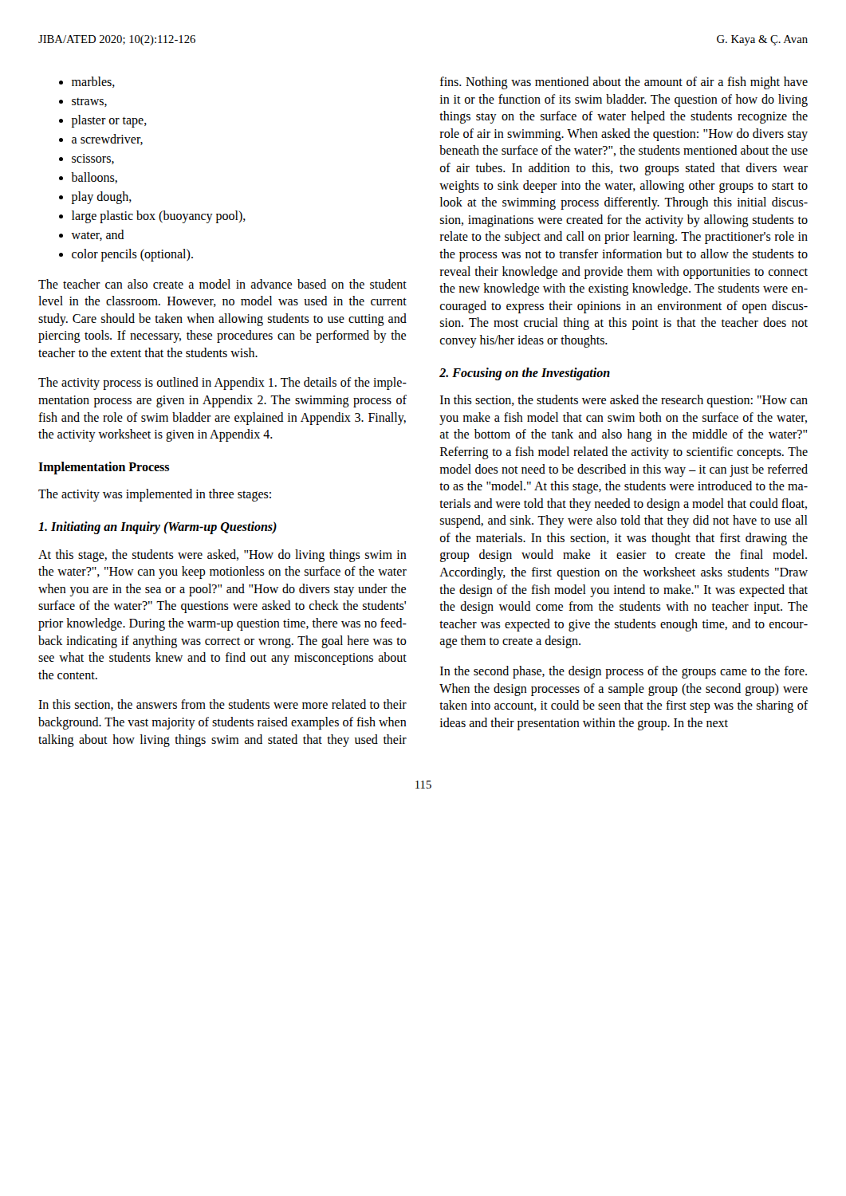JIBA/ATED 2020; 10(2):112-126
G. Kaya & Ç. Avan
marbles,
straws,
plaster or tape,
a screwdriver,
scissors,
balloons,
play dough,
large plastic box (buoyancy pool),
water, and
color pencils (optional).
The teacher can also create a model in advance based on the student level in the classroom. However, no model was used in the current study. Care should be taken when allowing students to use cutting and piercing tools. If necessary, these procedures can be performed by the teacher to the extent that the students wish.
The activity process is outlined in Appendix 1. The details of the implementation process are given in Appendix 2. The swimming process of fish and the role of swim bladder are explained in Appendix 3. Finally, the activity worksheet is given in Appendix 4.
Implementation Process
The activity was implemented in three stages:
1. Initiating an Inquiry (Warm-up Questions)
At this stage, the students were asked, "How do living things swim in the water?", "How can you keep motionless on the surface of the water when you are in the sea or a pool?" and "How do divers stay under the surface of the water?" The questions were asked to check the students' prior knowledge. During the warm-up question time, there was no feedback indicating if anything was correct or wrong. The goal here was to see what the students knew and to find out any misconceptions about the content.
In this section, the answers from the students were more related to their background. The vast majority of students raised examples of fish when talking about how living things swim and stated that they used their fins. Nothing was mentioned about the amount of air a fish might have in it or the function of its swim bladder. The question of how do living things stay on the surface of water helped the students recognize the role of air in swimming. When asked the question: "How do divers stay beneath the surface of the water?", the students mentioned about the use of air tubes. In addition to this, two groups stated that divers wear weights to sink deeper into the water, allowing other groups to start to look at the swimming process differently. Through this initial discussion, imaginations were created for the activity by allowing students to relate to the subject and call on prior learning. The practitioner's role in the process was not to transfer information but to allow the students to reveal their knowledge and provide them with opportunities to connect the new knowledge with the existing knowledge. The students were encouraged to express their opinions in an environment of open discussion. The most crucial thing at this point is that the teacher does not convey his/her ideas or thoughts.
2. Focusing on the Investigation
In this section, the students were asked the research question: "How can you make a fish model that can swim both on the surface of the water, at the bottom of the tank and also hang in the middle of the water?" Referring to a fish model related the activity to scientific concepts. The model does not need to be described in this way – it can just be referred to as the "model." At this stage, the students were introduced to the materials and were told that they needed to design a model that could float, suspend, and sink. They were also told that they did not have to use all of the materials. In this section, it was thought that first drawing the group design would make it easier to create the final model. Accordingly, the first question on the worksheet asks students "Draw the design of the fish model you intend to make." It was expected that the design would come from the students with no teacher input. The teacher was expected to give the students enough time, and to encourage them to create a design.
In the second phase, the design process of the groups came to the fore. When the design processes of a sample group (the second group) were taken into account, it could be seen that the first step was the sharing of ideas and their presentation within the group. In the next
115